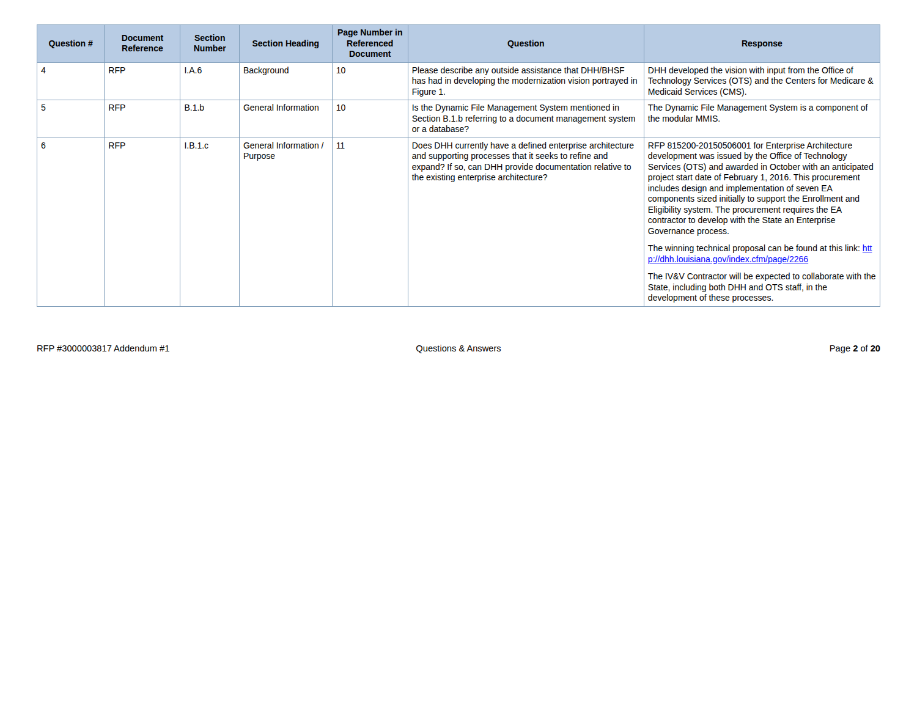| Question # | Document Reference | Section Number | Section Heading | Page Number in Referenced Document | Question | Response |
| --- | --- | --- | --- | --- | --- | --- |
| 4 | RFP | I.A.6 | Background | 10 | Please describe any outside assistance that DHH/BHSF has had in developing the modernization vision portrayed in Figure 1. | DHH developed the vision with input from the Office of Technology Services (OTS) and the Centers for Medicare & Medicaid Services (CMS). |
| 5 | RFP | B.1.b | General Information | 10 | Is the Dynamic File Management System mentioned in Section B.1.b referring to a document management system or a database? | The Dynamic File Management System is a component of the modular MMIS. |
| 6 | RFP | I.B.1.c | General Information / Purpose | 11 | Does DHH currently have a defined enterprise architecture and supporting processes that it seeks to refine and expand? If so, can DHH provide documentation relative to the existing enterprise architecture? | RFP 815200-20150506001 for Enterprise Architecture development was issued by the Office of Technology Services (OTS) and awarded in October with an anticipated project start date of February 1, 2016. This procurement includes design and implementation of seven EA components sized initially to support the Enrollment and Eligibility system. The procurement requires the EA contractor to develop with the State an Enterprise Governance process. The winning technical proposal can be found at this link: http://dhh.louisiana.gov/index.cfm/page/2266 The IV&V Contractor will be expected to collaborate with the State, including both DHH and OTS staff, in the development of these processes. |
RFP #3000003817 Addendum #1
Questions & Answers
Page 2 of 20